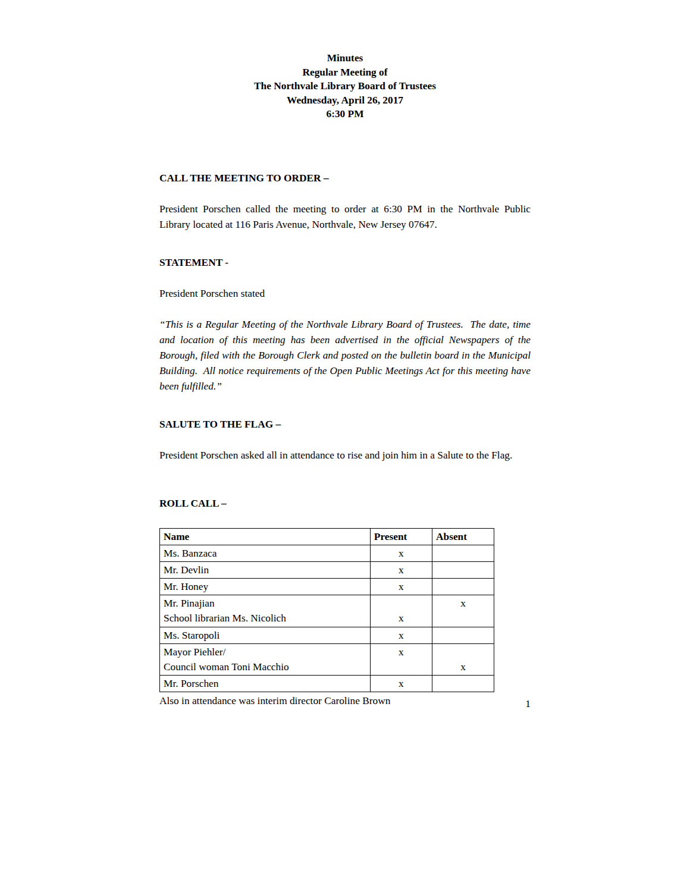Minutes
Regular Meeting of
The Northvale Library Board of Trustees
Wednesday, April 26, 2017
6:30 PM
CALL THE MEETING TO ORDER –
President Porschen called the meeting to order at 6:30 PM in the Northvale Public Library located at 116 Paris Avenue, Northvale, New Jersey 07647.
STATEMENT -
President Porschen stated
“This is a Regular Meeting of the Northvale Library Board of Trustees. The date, time and location of this meeting has been advertised in the official Newspapers of the Borough, filed with the Borough Clerk and posted on the bulletin board in the Municipal Building. All notice requirements of the Open Public Meetings Act for this meeting have been fulfilled.”
SALUTE TO THE FLAG –
President Porschen asked all in attendance to rise and join him in a Salute to the Flag.
ROLL CALL –
| Name | Present | Absent |
| --- | --- | --- |
| Ms. Banzaca | x | |
| Mr. Devlin | x | |
| Mr. Honey | x | |
| Mr. Pinajian School librarian Ms. Nicolich | x | x |
| Ms. Staropoli | x | |
| Mayor Piehler/ Council woman Toni Macchio | x | x |
| Mr. Porschen | x | |
Also in attendance was interim director Caroline Brown
1